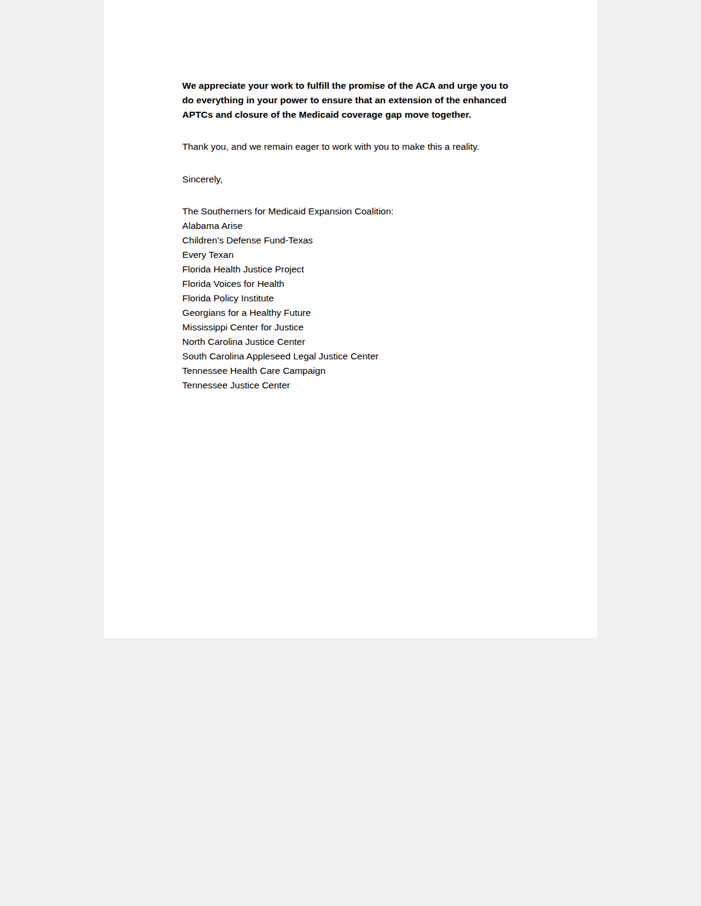We appreciate your work to fulfill the promise of the ACA and urge you to do everything in your power to ensure that an extension of the enhanced APTCs and closure of the Medicaid coverage gap move together.
Thank you, and we remain eager to work with you to make this a reality.
Sincerely,
The Southerners for Medicaid Expansion Coalition:
Alabama Arise
Children’s Defense Fund-Texas
Every Texan
Florida Health Justice Project
Florida Voices for Health
Florida Policy Institute
Georgians for a Healthy Future
Mississippi Center for Justice
North Carolina Justice Center
South Carolina Appleseed Legal Justice Center
Tennessee Health Care Campaign
Tennessee Justice Center